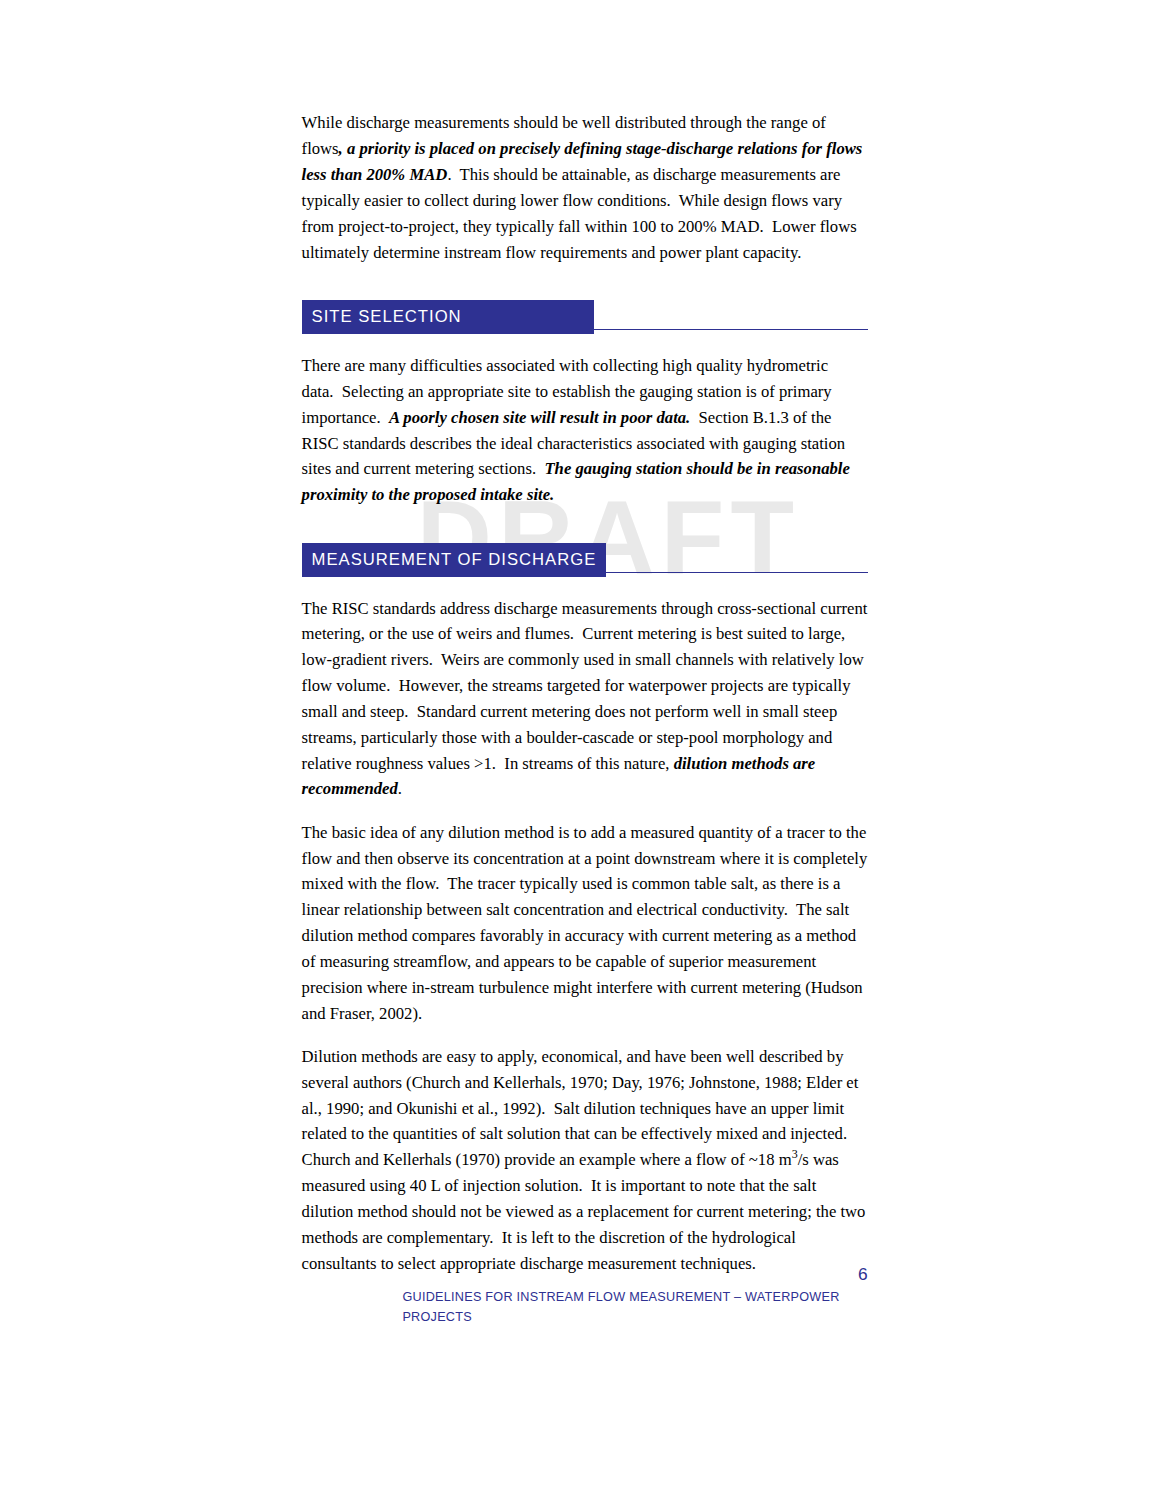DRAFT
While discharge measurements should be well distributed through the range of flows, a priority is placed on precisely defining stage-discharge relations for flows less than 200% MAD. This should be attainable, as discharge measurements are typically easier to collect during lower flow conditions. While design flows vary from project-to-project, they typically fall within 100 to 200% MAD. Lower flows ultimately determine instream flow requirements and power plant capacity.
SITE SELECTION
There are many difficulties associated with collecting high quality hydrometric data. Selecting an appropriate site to establish the gauging station is of primary importance. A poorly chosen site will result in poor data. Section B.1.3 of the RISC standards describes the ideal characteristics associated with gauging station sites and current metering sections. The gauging station should be in reasonable proximity to the proposed intake site.
MEASUREMENT OF DISCHARGE
The RISC standards address discharge measurements through cross-sectional current metering, or the use of weirs and flumes. Current metering is best suited to large, low-gradient rivers. Weirs are commonly used in small channels with relatively low flow volume. However, the streams targeted for waterpower projects are typically small and steep. Standard current metering does not perform well in small steep streams, particularly those with a boulder-cascade or step-pool morphology and relative roughness values >1. In streams of this nature, dilution methods are recommended.
The basic idea of any dilution method is to add a measured quantity of a tracer to the flow and then observe its concentration at a point downstream where it is completely mixed with the flow. The tracer typically used is common table salt, as there is a linear relationship between salt concentration and electrical conductivity. The salt dilution method compares favorably in accuracy with current metering as a method of measuring streamflow, and appears to be capable of superior measurement precision where in-stream turbulence might interfere with current metering (Hudson and Fraser, 2002).
Dilution methods are easy to apply, economical, and have been well described by several authors (Church and Kellerhals, 1970; Day, 1976; Johnstone, 1988; Elder et al., 1990; and Okunishi et al., 1992). Salt dilution techniques have an upper limit related to the quantities of salt solution that can be effectively mixed and injected. Church and Kellerhals (1970) provide an example where a flow of ~18 m3/s was measured using 40 L of injection solution. It is important to note that the salt dilution method should not be viewed as a replacement for current metering; the two methods are complementary. It is left to the discretion of the hydrological consultants to select appropriate discharge measurement techniques.
6 GUIDELINES FOR INSTREAM FLOW MEASUREMENT – WATERPOWER PROJECTS